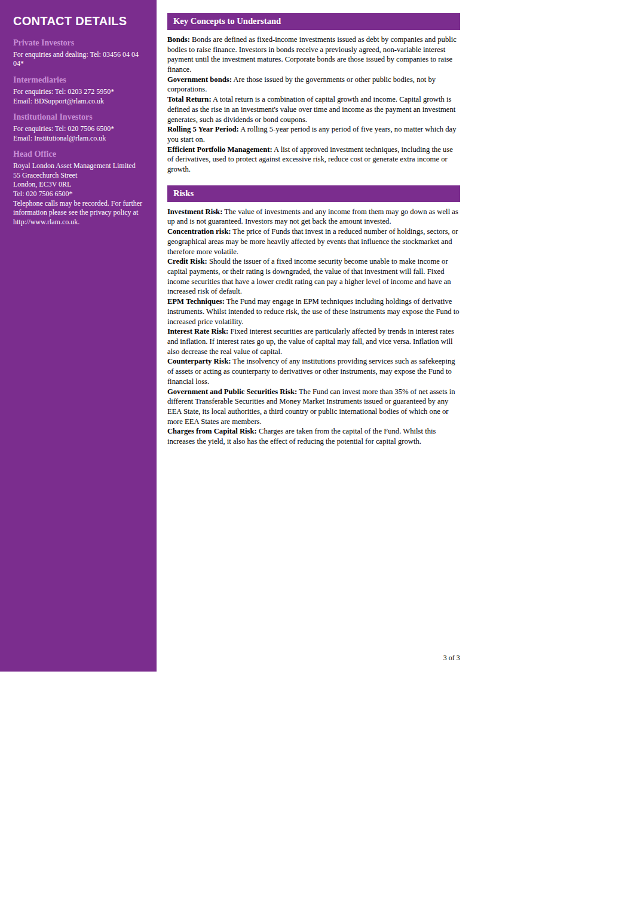CONTACT DETAILS
Private Investors
For enquiries and dealing: Tel: 03456 04 04 04*
Intermediaries
For enquiries: Tel: 0203 272 5950*
Email: BDSupport@rlam.co.uk
Institutional Investors
For enquiries: Tel: 020 7506 6500*
Email: Institutional@rlam.co.uk
Head Office
Royal London Asset Management Limited
55 Gracechurch Street
London, EC3V 0RL
Tel: 020 7506 6500*
Telephone calls may be recorded. For further information please see the privacy policy at http://www.rlam.co.uk.
Key Concepts to Understand
Bonds: Bonds are defined as fixed-income investments issued as debt by companies and public bodies to raise finance. Investors in bonds receive a previously agreed, non-variable interest payment until the investment matures. Corporate bonds are those issued by companies to raise finance.
Government bonds: Are those issued by the governments or other public bodies, not by corporations.
Total Return: A total return is a combination of capital growth and income. Capital growth is defined as the rise in an investment's value over time and income as the payment an investment generates, such as dividends or bond coupons.
Rolling 5 Year Period: A rolling 5-year period is any period of five years, no matter which day you start on.
Efficient Portfolio Management: A list of approved investment techniques, including the use of derivatives, used to protect against excessive risk, reduce cost or generate extra income or growth.
Risks
Investment Risk: The value of investments and any income from them may go down as well as up and is not guaranteed. Investors may not get back the amount invested.
Concentration risk: The price of Funds that invest in a reduced number of holdings, sectors, or geographical areas may be more heavily affected by events that influence the stockmarket and therefore more volatile.
Credit Risk: Should the issuer of a fixed income security become unable to make income or capital payments, or their rating is downgraded, the value of that investment will fall. Fixed income securities that have a lower credit rating can pay a higher level of income and have an increased risk of default.
EPM Techniques: The Fund may engage in EPM techniques including holdings of derivative instruments. Whilst intended to reduce risk, the use of these instruments may expose the Fund to increased price volatility.
Interest Rate Risk: Fixed interest securities are particularly affected by trends in interest rates and inflation. If interest rates go up, the value of capital may fall, and vice versa. Inflation will also decrease the real value of capital.
Counterparty Risk: The insolvency of any institutions providing services such as safekeeping of assets or acting as counterparty to derivatives or other instruments, may expose the Fund to financial loss.
Government and Public Securities Risk: The Fund can invest more than 35% of net assets in different Transferable Securities and Money Market Instruments issued or guaranteed by any EEA State, its local authorities, a third country or public international bodies of which one or more EEA States are members.
Charges from Capital Risk: Charges are taken from the capital of the Fund. Whilst this increases the yield, it also has the effect of reducing the potential for capital growth.
3 of 3